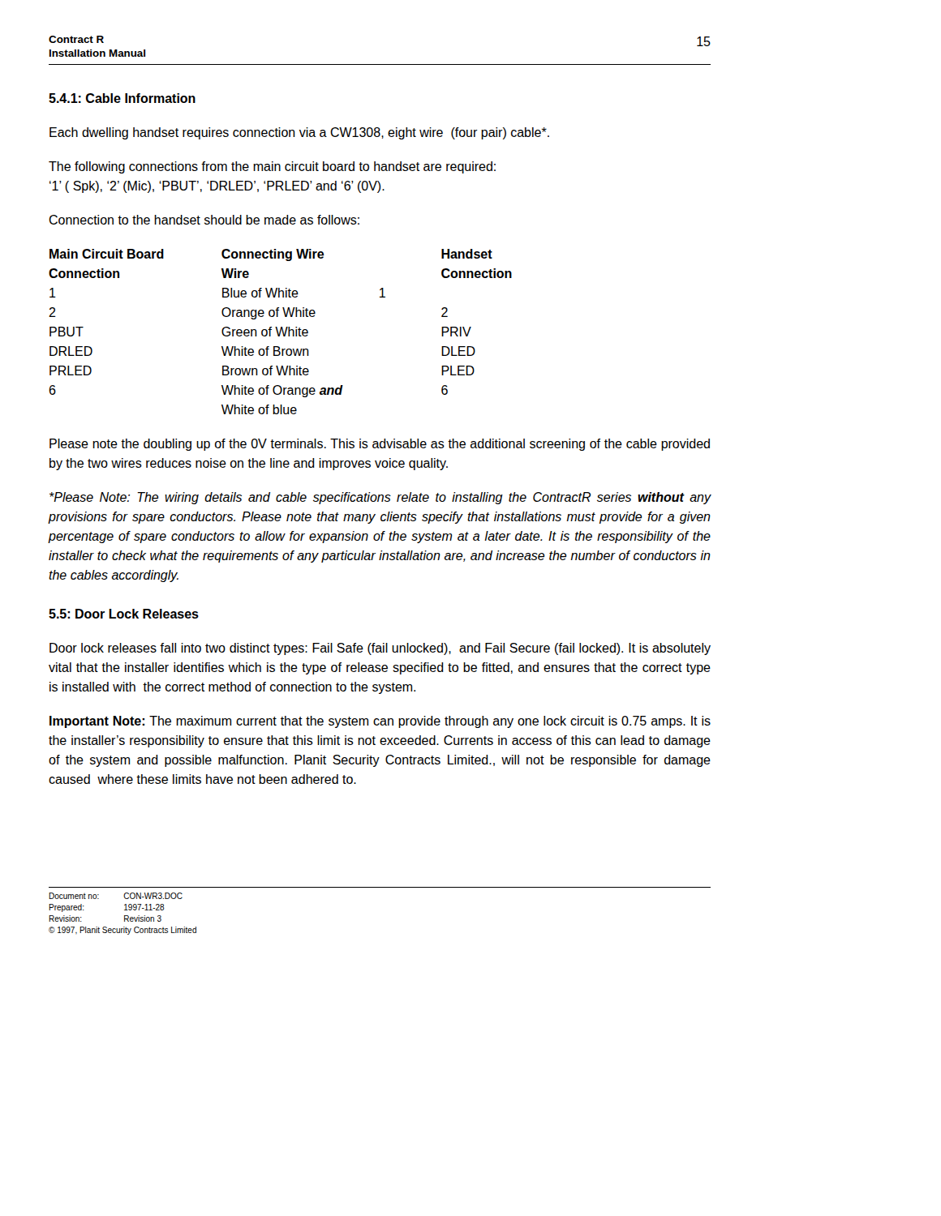Contract R
Installation Manual
15
5.4.1: Cable Information
Each dwelling handset requires connection via a CW1308, eight wire (four pair) cable*.
The following connections from the main circuit board to handset are required:
‘1’ ( Spk), ‘2’ (Mic), ‘PBUT’, ‘DRLED’, ‘PRLED’ and ‘6’ (0V).
Connection to the handset should be made as follows:
| Main Circuit Board Connection | Connecting Wire Wire | | Handset Connection |
| --- | --- | --- | --- |
| 1 | Blue of White | 1 | |
| 2 | Orange of White | | 2 |
| PBUT | Green of White | | PRIV |
| DRLED | White of Brown | | DLED |
| PRLED | Brown of White | | PLED |
| 6 | White of Orange and White of blue | | 6 |
Please note the doubling up of the 0V terminals. This is advisable as the additional screening of the cable provided by the two wires reduces noise on the line and improves voice quality.
*Please Note: The wiring details and cable specifications relate to installing the ContractR series without any provisions for spare conductors. Please note that many clients specify that installations must provide for a given percentage of spare conductors to allow for expansion of the system at a later date. It is the responsibility of the installer to check what the requirements of any particular installation are, and increase the number of conductors in the cables accordingly.
5.5: Door Lock Releases
Door lock releases fall into two distinct types: Fail Safe (fail unlocked), and Fail Secure (fail locked). It is absolutely vital that the installer identifies which is the type of release specified to be fitted, and ensures that the correct type is installed with the correct method of connection to the system.
Important Note: The maximum current that the system can provide through any one lock circuit is 0.75 amps. It is the installer’s responsibility to ensure that this limit is not exceeded. Currents in access of this can lead to damage of the system and possible malfunction. Planit Security Contracts Limited., will not be responsible for damage caused where these limits have not been adhered to.
| Document no: | CON-WR3.DOC |
| Prepared: | 1997-11-28 |
| Revision: | Revision 3 |
© 1997, Planit Security Contracts Limited